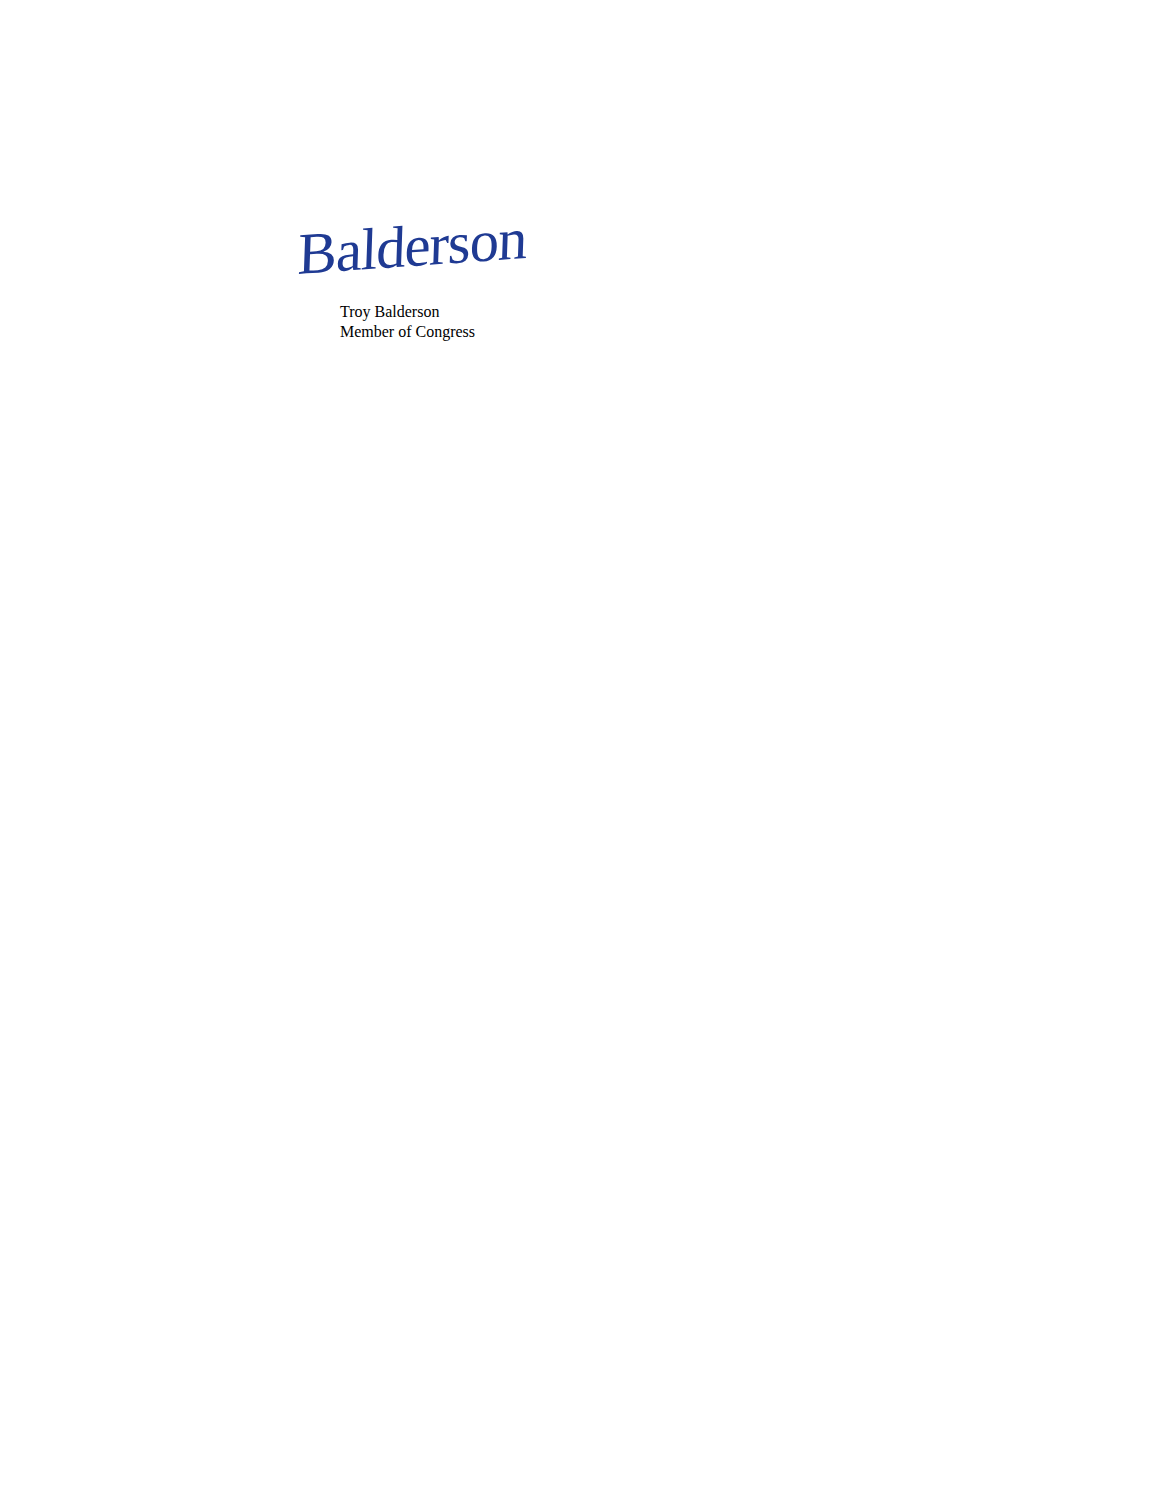Balderson
Troy Balderson
Member of Congress